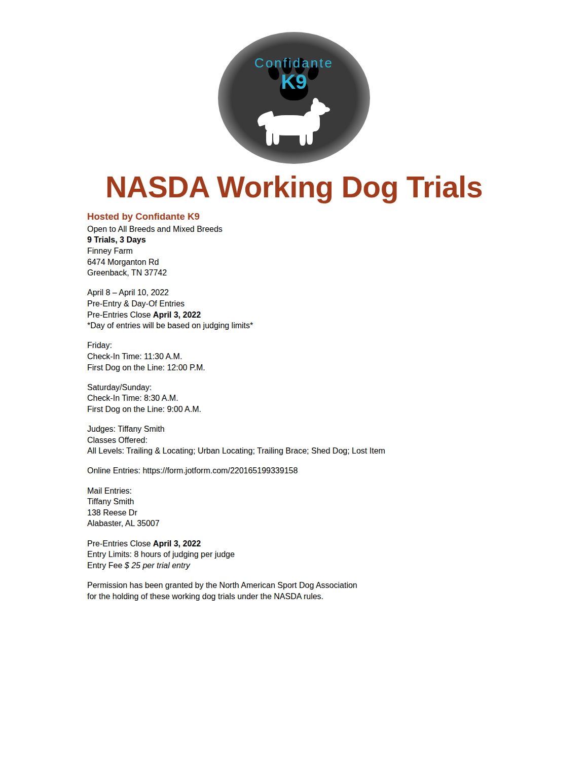Confidante K9
NASDA Working Dog Trials
Hosted by Confidante K9
Open to All Breeds and Mixed Breeds
9 Trials, 3 Days
Finney Farm
6474 Morganton Rd
Greenback, TN 37742
April 8 – April 10, 2022
Pre-Entry & Day-Of Entries
Pre-Entries Close April 3, 2022
*Day of entries will be based on judging limits*
Friday:
Check-In Time: 11:30 A.M.
First Dog on the Line: 12:00 P.M.
Saturday/Sunday:
Check-In Time: 8:30 A.M.
First Dog on the Line: 9:00 A.M.
Judges: Tiffany Smith
Classes Offered:
All Levels: Trailing & Locating; Urban Locating; Trailing Brace; Shed Dog; Lost Item
Online Entries: https://form.jotform.com/220165199339158
Mail Entries:
Tiffany Smith
138 Reese Dr
Alabaster, AL 35007
Pre-Entries Close April 3, 2022
Entry Limits: 8 hours of judging per judge
Entry Fee $ 25 per trial entry
Permission has been granted by the North American Sport Dog Association
for the holding of these working dog trials under the NASDA rules.